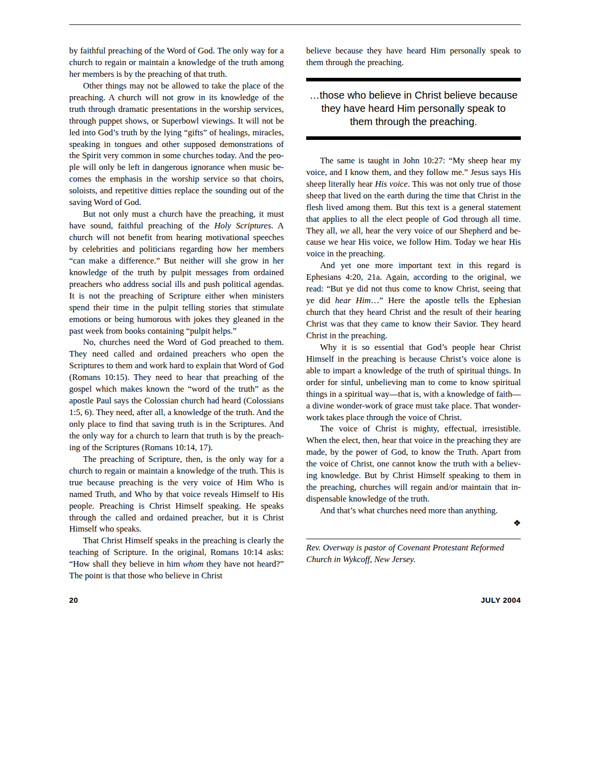by faithful preaching of the Word of God. The only way for a church to regain or maintain a knowledge of the truth among her members is by the preaching of that truth.
Other things may not be allowed to take the place of the preaching. A church will not grow in its knowledge of the truth through dramatic presentations in the worship services, through puppet shows, or Superbowl viewings. It will not be led into God’s truth by the lying “gifts” of healings, miracles, speaking in tongues and other supposed demonstrations of the Spirit very common in some churches today. And the people will only be left in dangerous ignorance when music becomes the emphasis in the worship service so that choirs, soloists, and repetitive ditties replace the sounding out of the saving Word of God.
But not only must a church have the preaching, it must have sound, faithful preaching of the Holy Scriptures. A church will not benefit from hearing motivational speeches by celebrities and politicians regarding how her members “can make a difference.” But neither will she grow in her knowledge of the truth by pulpit messages from ordained preachers who address social ills and push political agendas. It is not the preaching of Scripture either when ministers spend their time in the pulpit telling stories that stimulate emotions or being humorous with jokes they gleaned in the past week from books containing “pulpit helps.”
No, churches need the Word of God preached to them. They need called and ordained preachers who open the Scriptures to them and work hard to explain that Word of God (Romans 10:15). They need to hear that preaching of the gospel which makes known the “word of the truth” as the apostle Paul says the Colossian church had heard (Colossians 1:5, 6). They need, after all, a knowledge of the truth. And the only place to find that saving truth is in the Scriptures. And the only way for a church to learn that truth is by the preaching of the Scriptures (Romans 10:14, 17).
The preaching of Scripture, then, is the only way for a church to regain or maintain a knowledge of the truth. This is true because preaching is the very voice of Him Who is named Truth, and Who by that voice reveals Himself to His people. Preaching is Christ Himself speaking. He speaks through the called and ordained preacher, but it is Christ Himself who speaks.
That Christ Himself speaks in the preaching is clearly the teaching of Scripture. In the original, Romans 10:14 asks: “How shall they believe in him whom they have not heard?” The point is that those who believe in Christ
believe because they have heard Him personally speak to them through the preaching.
…those who believe in Christ believe because they have heard Him personally speak to them through the preaching.
The same is taught in John 10:27: “My sheep hear my voice, and I know them, and they follow me.” Jesus says His sheep literally hear His voice. This was not only true of those sheep that lived on the earth during the time that Christ in the flesh lived among them. But this text is a general statement that applies to all the elect people of God through all time. They all, we all, hear the very voice of our Shepherd and because we hear His voice, we follow Him. Today we hear His voice in the preaching.
And yet one more important text in this regard is Ephesians 4:20, 21a. Again, according to the original, we read: “But ye did not thus come to know Christ, seeing that ye did hear Him…” Here the apostle tells the Ephesian church that they heard Christ and the result of their hearing Christ was that they came to know their Savior. They heard Christ in the preaching.
Why it is so essential that God’s people hear Christ Himself in the preaching is because Christ’s voice alone is able to impart a knowledge of the truth of spiritual things. In order for sinful, unbelieving man to come to know spiritual things in a spiritual way—that is, with a knowledge of faith—a divine wonder-work of grace must take place. That wonder-work takes place through the voice of Christ.
The voice of Christ is mighty, effectual, irresistible. When the elect, then, hear that voice in the preaching they are made, by the power of God, to know the Truth. Apart from the voice of Christ, one cannot know the truth with a believing knowledge. But by Christ Himself speaking to them in the preaching, churches will regain and/or maintain that indispensable knowledge of the truth.
And that’s what churches need more than anything.
❖
Rev. Overway is pastor of Covenant Protestant Reformed Church in Wykcoff, New Jersey.
20 JULY 2004